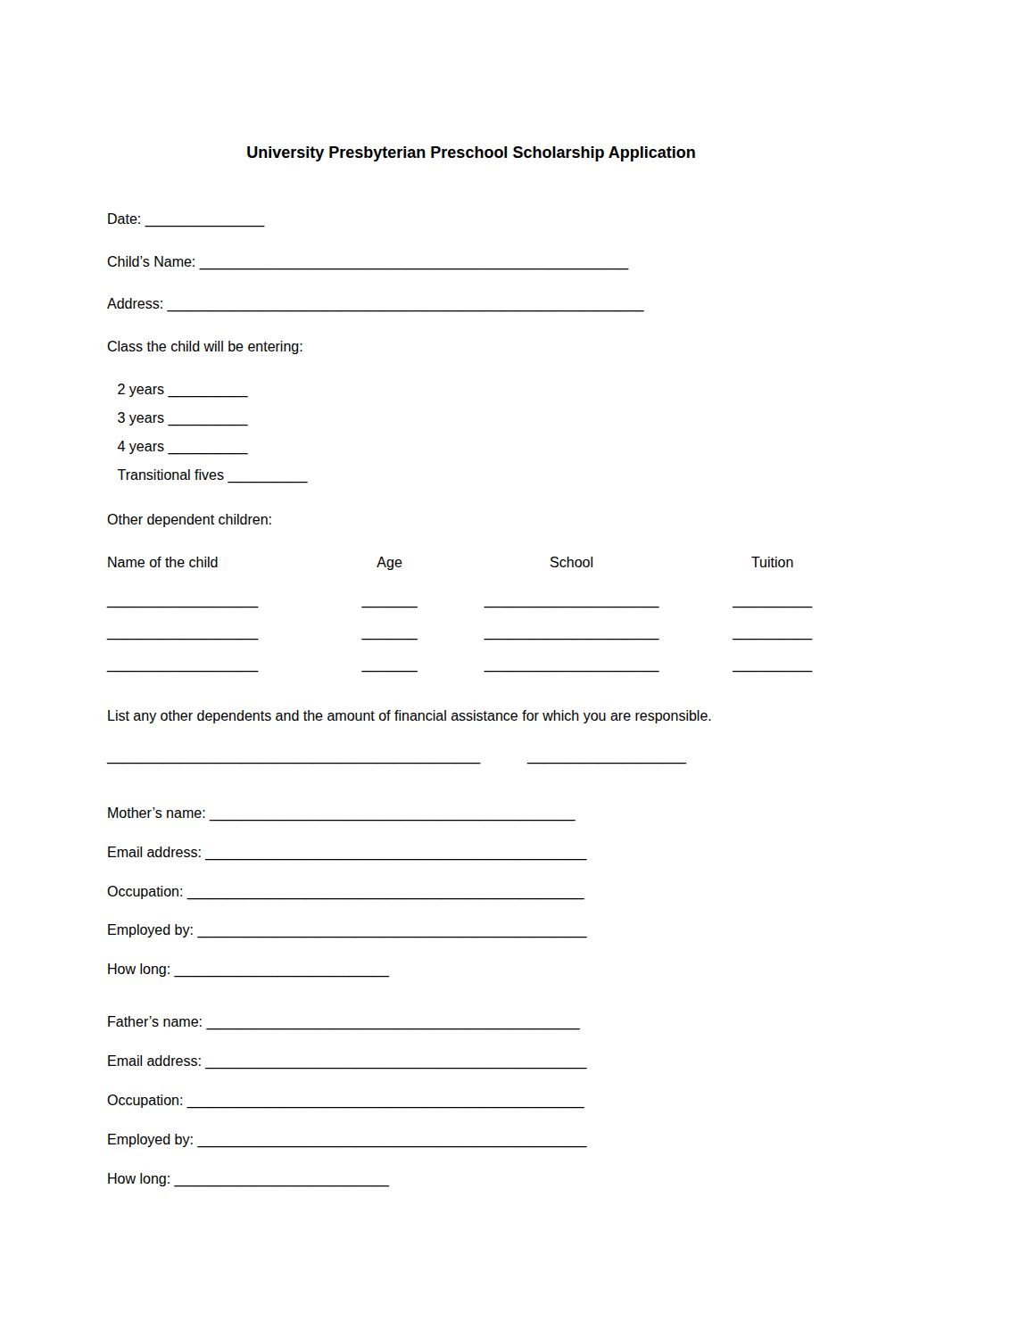University Presbyterian Preschool Scholarship Application
Date: _______________
Child’s Name: ______________________________________________________
Address: ____________________________________________________________
Class the child will be entering:
2 years __________
3 years __________
4 years __________
Transitional fives __________
Other dependent children:
| Name of the child | Age | School | Tuition |
| --- | --- | --- | --- |
| ___________________ | _______ | ______________________ | __________ |
| ___________________ | _______ | ______________________ | __________ |
| ___________________ | _______ | ______________________ | __________ |
List any other dependents and the amount of financial assistance for which you are responsible.
_______________________________________________ ____________________
Mother’s name: ______________________________________________
Email address: ________________________________________________
Occupation: __________________________________________________
Employed by: _________________________________________________
How long: ___________________________
Father’s name: _______________________________________________
Email address: ________________________________________________
Occupation: __________________________________________________
Employed by: _________________________________________________
How long: ___________________________